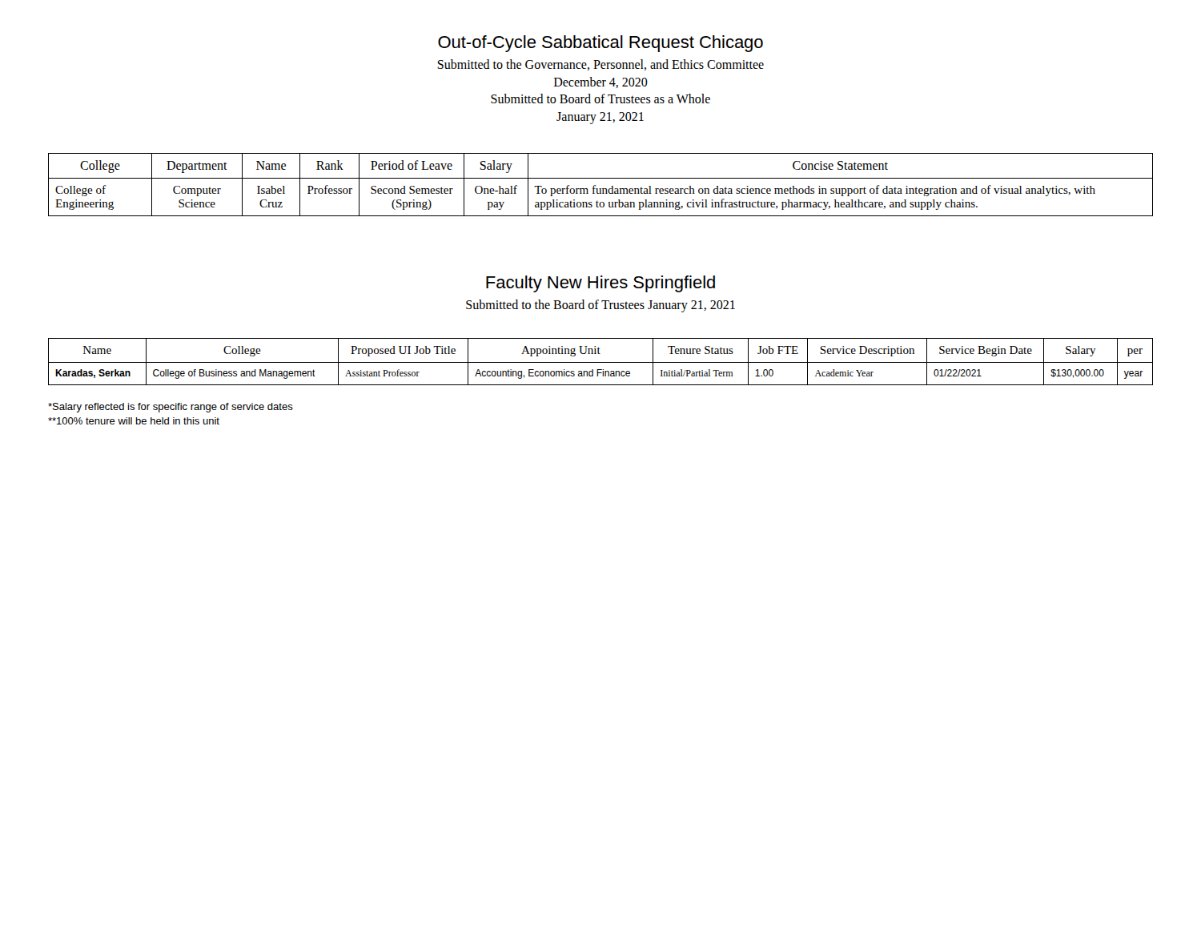Out-of-Cycle Sabbatical Request Chicago
Submitted to the Governance, Personnel, and Ethics Committee
December 4, 2020
Submitted to Board of Trustees as a Whole
January 21, 2021
| College | Department | Name | Rank | Period of Leave | Salary | Concise Statement |
| --- | --- | --- | --- | --- | --- | --- |
| College of Engineering | Computer Science | Isabel Cruz | Professor | Second Semester (Spring) | One-half pay | To perform fundamental research on data science methods in support of data integration and of visual analytics, with applications to urban planning, civil infrastructure, pharmacy, healthcare, and supply chains. |
Faculty New Hires Springfield
Submitted to the Board of Trustees January 21, 2021
| Name | College | Proposed UI Job Title | Appointing Unit | Tenure Status | Job FTE | Service Description | Service Begin Date | Salary | per |
| --- | --- | --- | --- | --- | --- | --- | --- | --- | --- |
| Karadas, Serkan | College of Business and Management | Assistant Professor | Accounting, Economics and Finance | Initial/Partial Term | 1.00 | Academic Year | 01/22/2021 | $130,000.00 | year |
*Salary reflected is for specific range of service dates
**100% tenure will be held in this unit